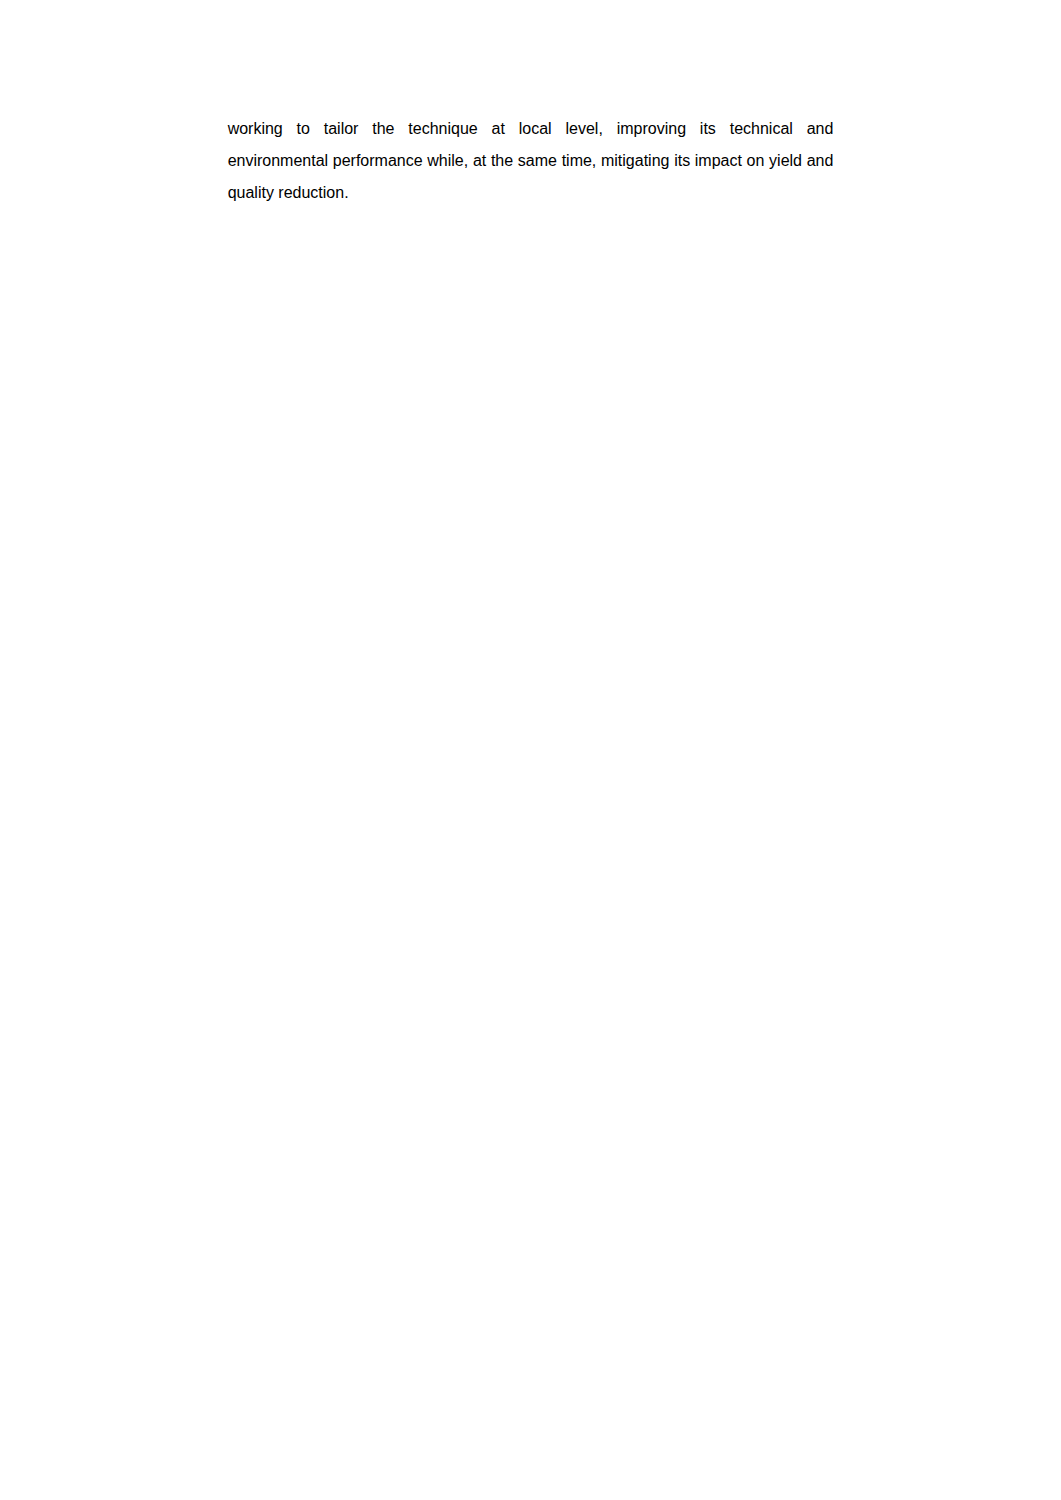working to tailor the technique at local level, improving its technical and environmental performance while, at the same time, mitigating its impact on yield and quality reduction.